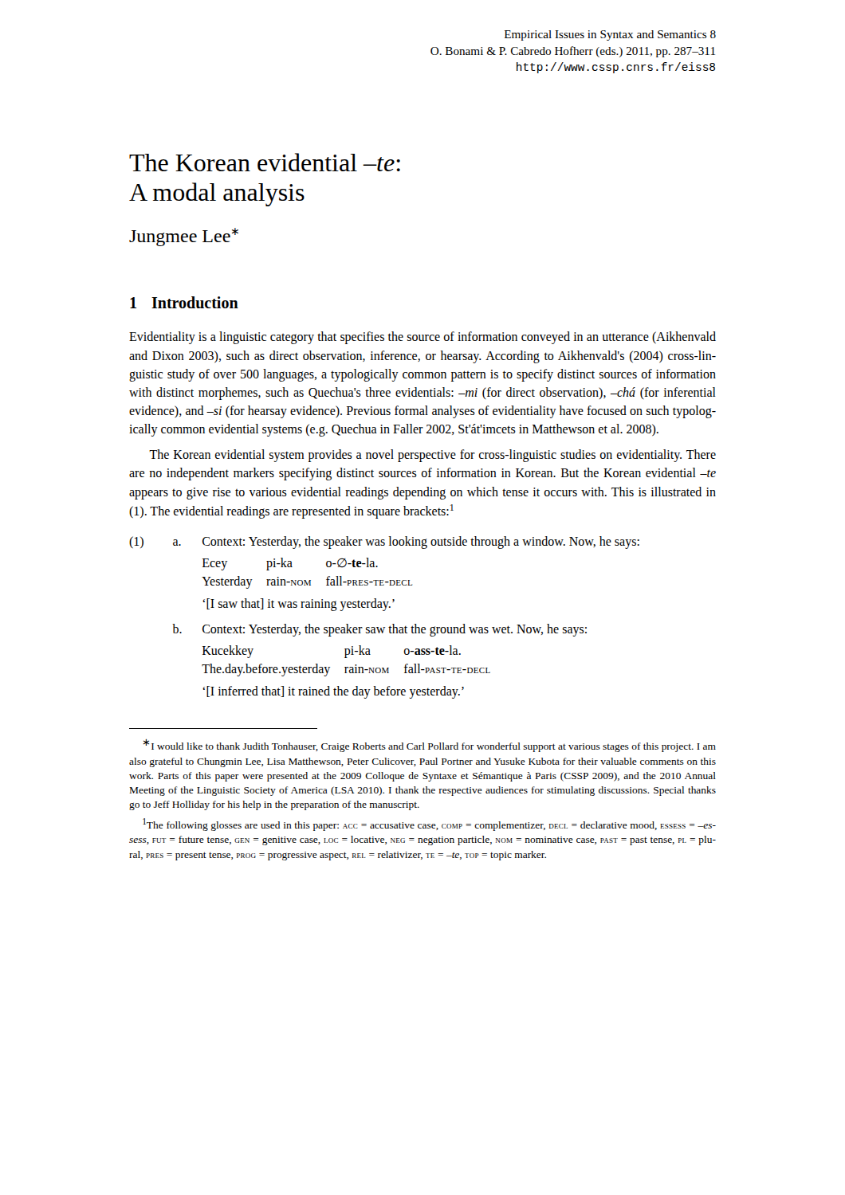Empirical Issues in Syntax and Semantics 8
O. Bonami & P. Cabredo Hofherr (eds.) 2011, pp. 287–311
http://www.cssp.cnrs.fr/eiss8
The Korean evidential –te:
A modal analysis
Jungmee Lee∗
1 Introduction
Evidentiality is a linguistic category that specifies the source of information conveyed in an utterance (Aikhenvald and Dixon 2003), such as direct observation, inference, or hearsay. According to Aikhenvald's (2004) cross-linguistic study of over 500 languages, a typologically common pattern is to specify distinct sources of information with distinct morphemes, such as Quechua's three evidentials: –mi (for direct observation), –chá (for inferential evidence), and –si (for hearsay evidence). Previous formal analyses of evidentiality have focused on such typologically common evidential systems (e.g. Quechua in Faller 2002, St'át'imcets in Matthewson et al. 2008).
The Korean evidential system provides a novel perspective for cross-linguistic studies on evidentiality. There are no independent markers specifying distinct sources of information in Korean. But the Korean evidential –te appears to give rise to various evidential readings depending on which tense it occurs with. This is illustrated in (1). The evidential readings are represented in square brackets:1
(1)
a.
Context: Yesterday, the speaker was looking outside through a window. Now, he says:
| Ecey | pi-ka | o-∅- te -la. |
| Yesterday | rain- nom | fall- pres-te-decl |
‘[I saw that] it was raining yesterday.’
b.
Context: Yesterday, the speaker saw that the ground was wet. Now, he says:
| Kucekkey | pi-ka | o- ass-te -la. |
| The.day.before.yesterday | rain- nom | fall- past-te-decl |
‘[I inferred that] it rained the day before yesterday.’
∗I would like to thank Judith Tonhauser, Craige Roberts and Carl Pollard for wonderful support at various stages of this project. I am also grateful to Chungmin Lee, Lisa Matthewson, Peter Culicover, Paul Portner and Yusuke Kubota for their valuable comments on this work. Parts of this paper were presented at the 2009 Colloque de Syntaxe et Sémantique à Paris (CSSP 2009), and the 2010 Annual Meeting of the Linguistic Society of America (LSA 2010). I thank the respective audiences for stimulating discussions. Special thanks go to Jeff Holliday for his help in the preparation of the manuscript.
1The following glosses are used in this paper: acc = accusative case, comp = complementizer, decl = declarative mood, essess = –essess, fut = future tense, gen = genitive case, loc = locative, neg = negation particle, nom = nominative case, past = past tense, pl = plural, pres = present tense, prog = progressive aspect, rel = relativizer, te = –te, top = topic marker.